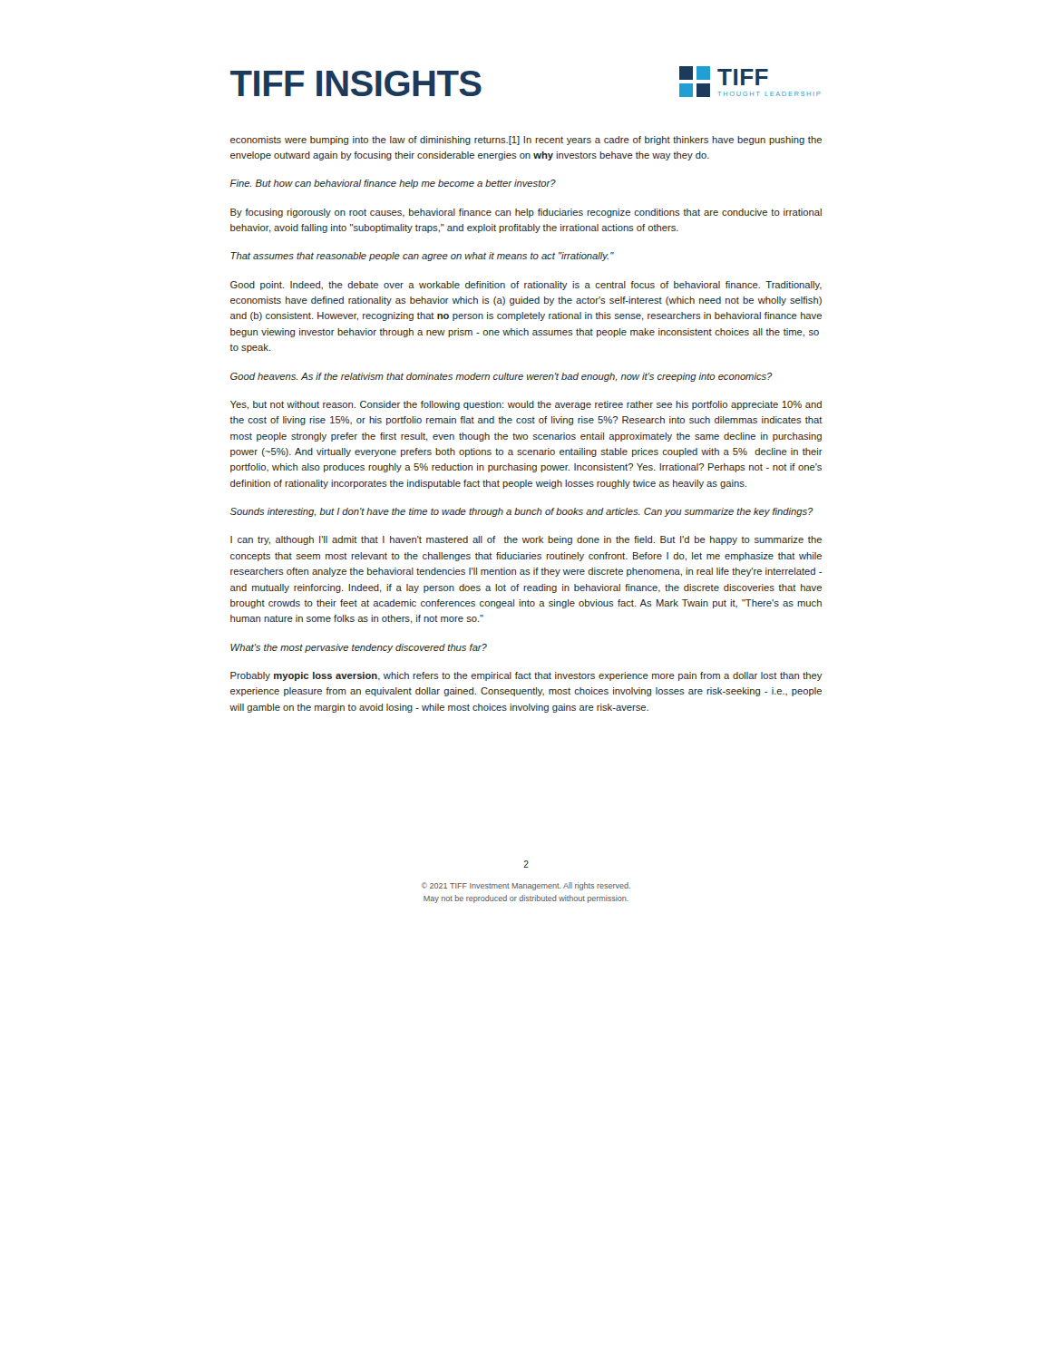TIFF INSIGHTS
TIFF THOUGHT LEADERSHIP
economists were bumping into the law of diminishing returns.[1] In recent years a cadre of bright thinkers have begun pushing the envelope outward again by focusing their considerable energies on why investors behave the way they do.
Fine. But how can behavioral finance help me become a better investor?
By focusing rigorously on root causes, behavioral finance can help fiduciaries recognize conditions that are conducive to irrational behavior, avoid falling into "suboptimality traps," and exploit profitably the irrational actions of others.
That assumes that reasonable people can agree on what it means to act "irrationally."
Good point. Indeed, the debate over a workable definition of rationality is a central focus of behavioral finance. Traditionally, economists have defined rationality as behavior which is (a) guided by the actor's self-interest (which need not be wholly selfish) and (b) consistent. However, recognizing that no person is completely rational in this sense, researchers in behavioral finance have begun viewing investor behavior through a new prism - one which assumes that people make inconsistent choices all the time, so to speak.
Good heavens. As if the relativism that dominates modern culture weren't bad enough, now it's creeping into economics?
Yes, but not without reason. Consider the following question: would the average retiree rather see his portfolio appreciate 10% and the cost of living rise 15%, or his portfolio remain flat and the cost of living rise 5%? Research into such dilemmas indicates that most people strongly prefer the first result, even though the two scenarios entail approximately the same decline in purchasing power (~5%). And virtually everyone prefers both options to a scenario entailing stable prices coupled with a 5% decline in their portfolio, which also produces roughly a 5% reduction in purchasing power. Inconsistent? Yes. Irrational? Perhaps not - not if one's definition of rationality incorporates the indisputable fact that people weigh losses roughly twice as heavily as gains.
Sounds interesting, but I don't have the time to wade through a bunch of books and articles. Can you summarize the key findings?
I can try, although I'll admit that I haven't mastered all of the work being done in the field. But I'd be happy to summarize the concepts that seem most relevant to the challenges that fiduciaries routinely confront. Before I do, let me emphasize that while researchers often analyze the behavioral tendencies I'll mention as if they were discrete phenomena, in real life they're interrelated - and mutually reinforcing. Indeed, if a lay person does a lot of reading in behavioral finance, the discrete discoveries that have brought crowds to their feet at academic conferences congeal into a single obvious fact. As Mark Twain put it, "There's as much human nature in some folks as in others, if not more so."
What's the most pervasive tendency discovered thus far?
Probably myopic loss aversion, which refers to the empirical fact that investors experience more pain from a dollar lost than they experience pleasure from an equivalent dollar gained. Consequently, most choices involving losses are risk-seeking - i.e., people will gamble on the margin to avoid losing - while most choices involving gains are risk-averse.
2
© 2021 TIFF Investment Management. All rights reserved.
May not be reproduced or distributed without permission.